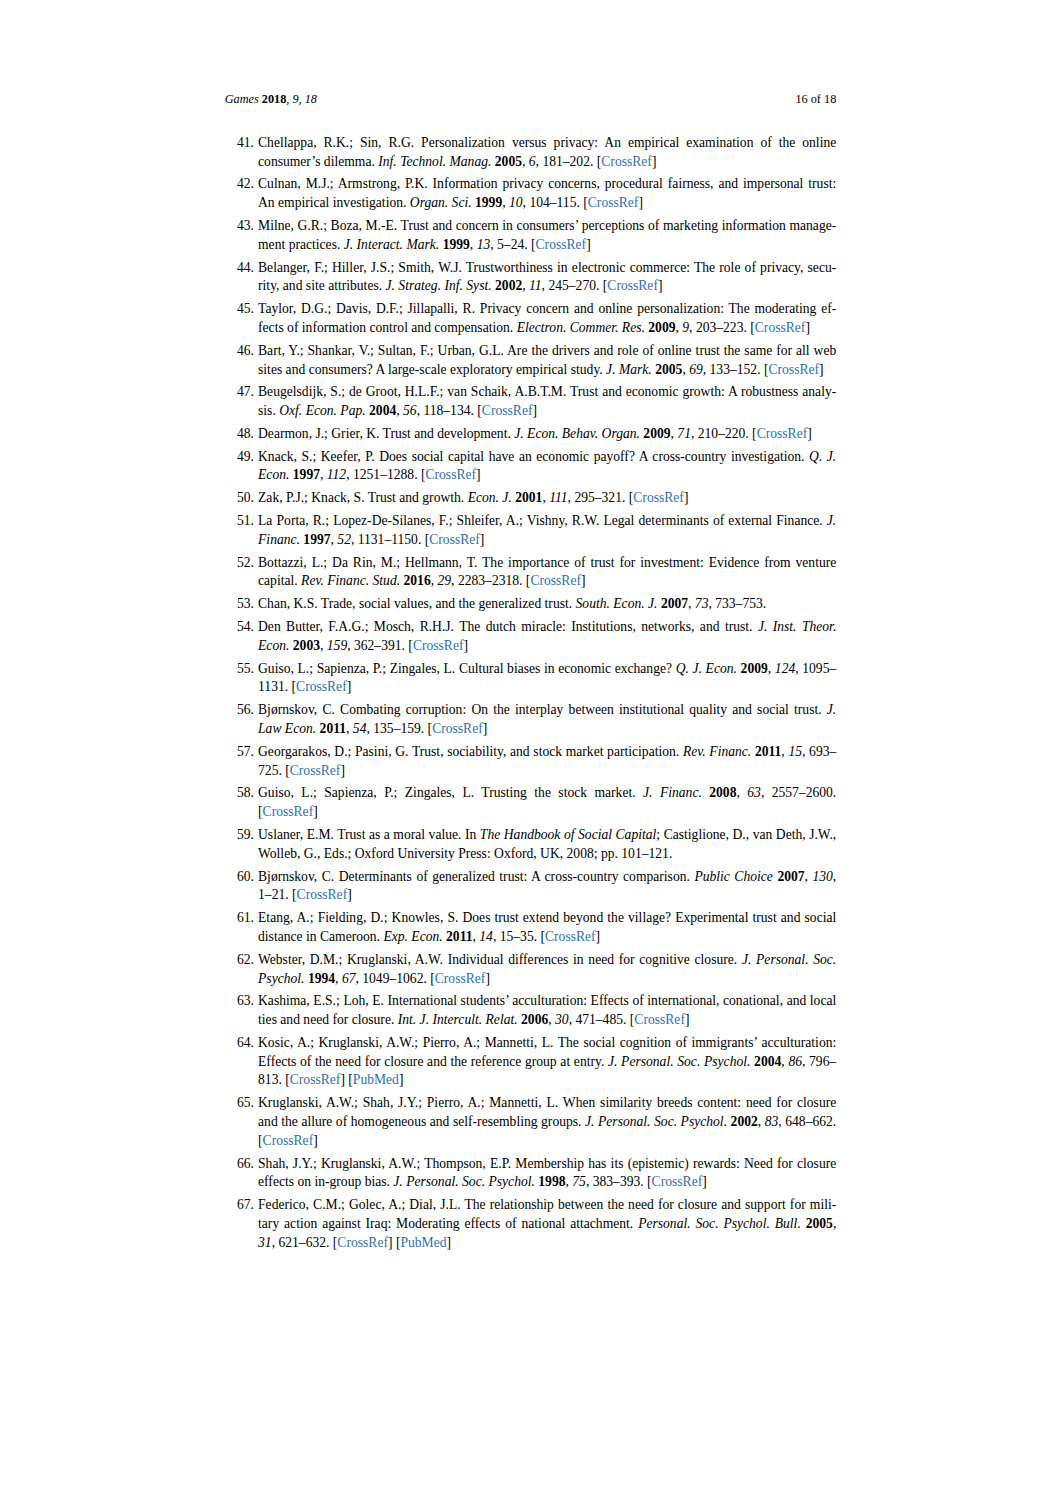Games 2018, 9, 18
16 of 18
Chellappa, R.K.; Sin, R.G. Personalization versus privacy: An empirical examination of the online consumer’s dilemma. Inf. Technol. Manag. 2005, 6, 181–202. [CrossRef]
Culnan, M.J.; Armstrong, P.K. Information privacy concerns, procedural fairness, and impersonal trust: An empirical investigation. Organ. Sci. 1999, 10, 104–115. [CrossRef]
Milne, G.R.; Boza, M.-E. Trust and concern in consumers’ perceptions of marketing information management practices. J. Interact. Mark. 1999, 13, 5–24. [CrossRef]
Belanger, F.; Hiller, J.S.; Smith, W.J. Trustworthiness in electronic commerce: The role of privacy, security, and site attributes. J. Strateg. Inf. Syst. 2002, 11, 245–270. [CrossRef]
Taylor, D.G.; Davis, D.F.; Jillapalli, R. Privacy concern and online personalization: The moderating effects of information control and compensation. Electron. Commer. Res. 2009, 9, 203–223. [CrossRef]
Bart, Y.; Shankar, V.; Sultan, F.; Urban, G.L. Are the drivers and role of online trust the same for all web sites and consumers? A large-scale exploratory empirical study. J. Mark. 2005, 69, 133–152. [CrossRef]
Beugelsdijk, S.; de Groot, H.L.F.; van Schaik, A.B.T.M. Trust and economic growth: A robustness analysis. Oxf. Econ. Pap. 2004, 56, 118–134. [CrossRef]
Dearmon, J.; Grier, K. Trust and development. J. Econ. Behav. Organ. 2009, 71, 210–220. [CrossRef]
Knack, S.; Keefer, P. Does social capital have an economic payoff? A cross-country investigation. Q. J. Econ. 1997, 112, 1251–1288. [CrossRef]
Zak, P.J.; Knack, S. Trust and growth. Econ. J. 2001, 111, 295–321. [CrossRef]
La Porta, R.; Lopez-De-Silanes, F.; Shleifer, A.; Vishny, R.W. Legal determinants of external Finance. J. Financ. 1997, 52, 1131–1150. [CrossRef]
Bottazzi, L.; Da Rin, M.; Hellmann, T. The importance of trust for investment: Evidence from venture capital. Rev. Financ. Stud. 2016, 29, 2283–2318. [CrossRef]
Chan, K.S. Trade, social values, and the generalized trust. South. Econ. J. 2007, 73, 733–753.
Den Butter, F.A.G.; Mosch, R.H.J. The dutch miracle: Institutions, networks, and trust. J. Inst. Theor. Econ. 2003, 159, 362–391. [CrossRef]
Guiso, L.; Sapienza, P.; Zingales, L. Cultural biases in economic exchange? Q. J. Econ. 2009, 124, 1095–1131. [CrossRef]
Bjørnskov, C. Combating corruption: On the interplay between institutional quality and social trust. J. Law Econ. 2011, 54, 135–159. [CrossRef]
Georgarakos, D.; Pasini, G. Trust, sociability, and stock market participation. Rev. Financ. 2011, 15, 693–725. [CrossRef]
Guiso, L.; Sapienza, P.; Zingales, L. Trusting the stock market. J. Financ. 2008, 63, 2557–2600. [CrossRef]
Uslaner, E.M. Trust as a moral value. In The Handbook of Social Capital; Castiglione, D., van Deth, J.W., Wolleb, G., Eds.; Oxford University Press: Oxford, UK, 2008; pp. 101–121.
Bjørnskov, C. Determinants of generalized trust: A cross-country comparison. Public Choice 2007, 130, 1–21. [CrossRef]
Etang, A.; Fielding, D.; Knowles, S. Does trust extend beyond the village? Experimental trust and social distance in Cameroon. Exp. Econ. 2011, 14, 15–35. [CrossRef]
Webster, D.M.; Kruglanski, A.W. Individual differences in need for cognitive closure. J. Personal. Soc. Psychol. 1994, 67, 1049–1062. [CrossRef]
Kashima, E.S.; Loh, E. International students’ acculturation: Effects of international, conational, and local ties and need for closure. Int. J. Intercult. Relat. 2006, 30, 471–485. [CrossRef]
Kosic, A.; Kruglanski, A.W.; Pierro, A.; Mannetti, L. The social cognition of immigrants’ acculturation: Effects of the need for closure and the reference group at entry. J. Personal. Soc. Psychol. 2004, 86, 796–813. [CrossRef] [PubMed]
Kruglanski, A.W.; Shah, J.Y.; Pierro, A.; Mannetti, L. When similarity breeds content: need for closure and the allure of homogeneous and self-resembling groups. J. Personal. Soc. Psychol. 2002, 83, 648–662. [CrossRef]
Shah, J.Y.; Kruglanski, A.W.; Thompson, E.P. Membership has its (epistemic) rewards: Need for closure effects on in-group bias. J. Personal. Soc. Psychol. 1998, 75, 383–393. [CrossRef]
Federico, C.M.; Golec, A.; Dial, J.L. The relationship between the need for closure and support for military action against Iraq: Moderating effects of national attachment. Personal. Soc. Psychol. Bull. 2005, 31, 621–632. [CrossRef] [PubMed]